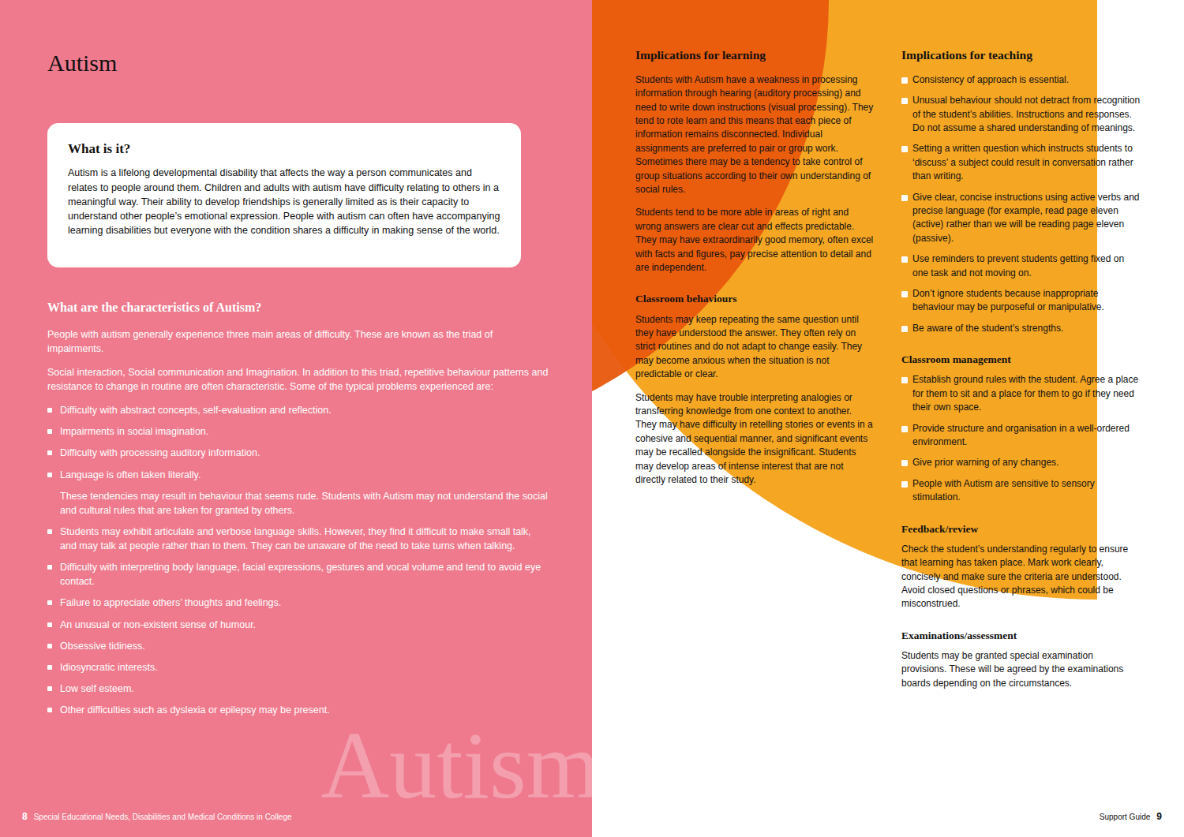Autism
What is it?
Autism is a lifelong developmental disability that affects the way a person communicates and relates to people around them. Children and adults with autism have difficulty relating to others in a meaningful way. Their ability to develop friendships is generally limited as is their capacity to understand other people’s emotional expression. People with autism can often have accompanying learning disabilities but everyone with the condition shares a difficulty in making sense of the world.
What are the characteristics of Autism?
People with autism generally experience three main areas of difficulty. These are known as the triad of impairments.
Social interaction, Social communication and Imagination. In addition to this triad, repetitive behaviour patterns and resistance to change in routine are often characteristic. Some of the typical problems experienced are:
Difficulty with abstract concepts, self-evaluation and reflection.
Impairments in social imagination.
Difficulty with processing auditory information.
Language is often taken literally.
These tendencies may result in behaviour that seems rude. Students with Autism may not understand the social and cultural rules that are taken for granted by others.
Students may exhibit articulate and verbose language skills. However, they find it difficult to make small talk, and may talk at people rather than to them. They can be unaware of the need to take turns when talking.
Difficulty with interpreting body language, facial expressions, gestures and vocal volume and tend to avoid eye contact.
Failure to appreciate others’ thoughts and feelings.
An unusual or non-existent sense of humour.
Obsessive tidiness.
Idiosyncratic interests.
Low self esteem.
Other difficulties such as dyslexia or epilepsy may be present.
Autism
8 Special Educational Needs, Disabilities and Medical Conditions in College
Implications for learning
Students with Autism have a weakness in processing information through hearing (auditory processing) and need to write down instructions (visual processing). They tend to rote learn and this means that each piece of information remains disconnected. Individual assignments are preferred to pair or group work. Sometimes there may be a tendency to take control of group situations according to their own understanding of social rules.
Students tend to be more able in areas of right and wrong answers are clear cut and effects predictable. They may have extraordinarily good memory, often excel with facts and figures, pay precise attention to detail and are independent.
Classroom behaviours
Students may keep repeating the same question until they have understood the answer. They often rely on strict routines and do not adapt to change easily. They may become anxious when the situation is not predictable or clear.
Students may have trouble interpreting analogies or transferring knowledge from one context to another. They may have difficulty in retelling stories or events in a cohesive and sequential manner, and significant events may be recalled alongside the insignificant. Students may develop areas of intense interest that are not directly related to their study.
Implications for teaching
Consistency of approach is essential.
Unusual behaviour should not detract from recognition of the student’s abilities. Instructions and responses. Do not assume a shared understanding of meanings.
Setting a written question which instructs students to ‘discuss’ a subject could result in conversation rather than writing.
Give clear, concise instructions using active verbs and precise language (for example, read page eleven (active) rather than we will be reading page eleven (passive).
Use reminders to prevent students getting fixed on one task and not moving on.
Don’t ignore students because inappropriate behaviour may be purposeful or manipulative.
Be aware of the student’s strengths.
Classroom management
Establish ground rules with the student. Agree a place for them to sit and a place for them to go if they need their own space.
Provide structure and organisation in a well-ordered environment.
Give prior warning of any changes.
People with Autism are sensitive to sensory stimulation.
Feedback/review
Check the student’s understanding regularly to ensure that learning has taken place. Mark work clearly, concisely and make sure the criteria are understood. Avoid closed questions or phrases, which could be misconstrued.
Examinations/assessment
Students may be granted special examination provisions. These will be agreed by the examinations boards depending on the circumstances.
Support Guide9